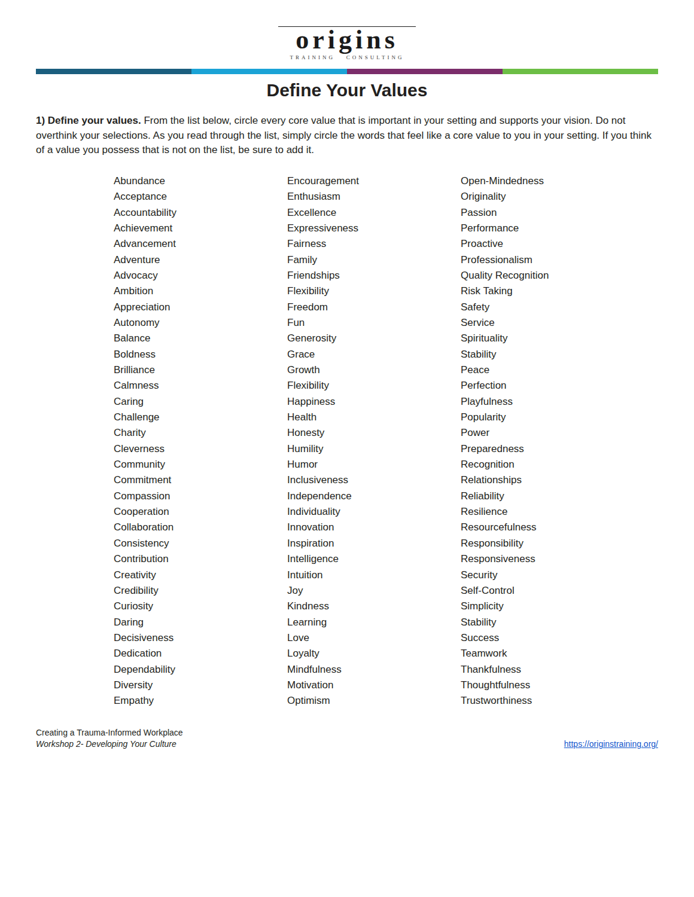origins
TRAINING CONSULTING
Define Your Values
1) Define your values. From the list below, circle every core value that is important in your setting and supports your vision. Do not overthink your selections. As you read through the list, simply circle the words that feel like a core value to you in your setting. If you think of a value you possess that is not on the list, be sure to add it.
Abundance
Acceptance
Accountability
Achievement
Advancement
Adventure
Advocacy
Ambition
Appreciation
Autonomy
Balance
Boldness
Brilliance
Calmness
Caring
Challenge
Charity
Cleverness
Community
Commitment
Compassion
Cooperation
Collaboration
Consistency
Contribution
Creativity
Credibility
Curiosity
Daring
Decisiveness
Dedication
Dependability
Diversity
Empathy
Encouragement
Enthusiasm
Excellence
Expressiveness
Fairness
Family
Friendships
Flexibility
Freedom
Fun
Generosity
Grace
Growth
Flexibility
Happiness
Health
Honesty
Humility
Humor
Inclusiveness
Independence
Individuality
Innovation
Inspiration
Intelligence
Intuition
Joy
Kindness
Learning
Love
Loyalty
Mindfulness
Motivation
Optimism
Open-Mindedness
Originality
Passion
Performance
Proactive
Professionalism
Quality Recognition
Risk Taking
Safety
Service
Spirituality
Stability
Peace
Perfection
Playfulness
Popularity
Power
Preparedness
Recognition
Relationships
Reliability
Resilience
Resourcefulness
Responsibility
Responsiveness
Security
Self-Control
Simplicity
Stability
Success
Teamwork
Thankfulness
Thoughtfulness
Trustworthiness
Creating a Trauma-Informed Workplace
Workshop 2- Developing Your Culture
https://originstraining.org/